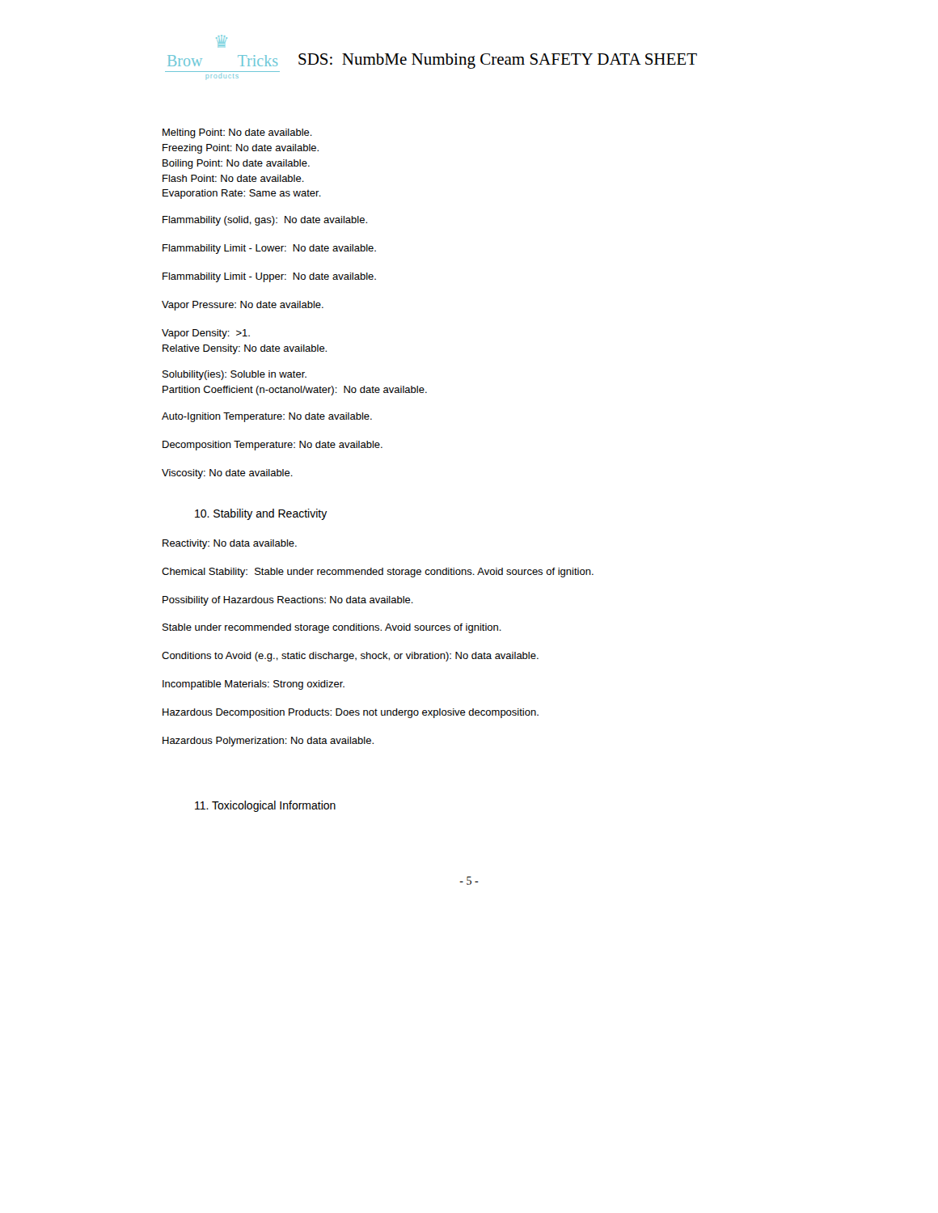♛
Brow Tricks
products
SDS: NumbMe Numbing Cream SAFETY DATA SHEET
Melting Point: No date available.
Freezing Point: No date available.
Boiling Point: No date available.
Flash Point: No date available.
Evaporation Rate: Same as water.
Flammability (solid, gas): No date available.
Flammability Limit - Lower: No date available.
Flammability Limit - Upper: No date available.
Vapor Pressure: No date available.
Vapor Density: >1.
Relative Density: No date available.
Solubility(ies): Soluble in water.
Partition Coefficient (n-octanol/water): No date available.
Auto-Ignition Temperature: No date available.
Decomposition Temperature: No date available.
Viscosity: No date available.
10. Stability and Reactivity
Reactivity: No data available.
Chemical Stability: Stable under recommended storage conditions. Avoid sources of ignition.
Possibility of Hazardous Reactions: No data available.
Stable under recommended storage conditions. Avoid sources of ignition.
Conditions to Avoid (e.g., static discharge, shock, or vibration): No data available.
Incompatible Materials: Strong oxidizer.
Hazardous Decomposition Products: Does not undergo explosive decomposition.
Hazardous Polymerization: No data available.
11. Toxicological Information
- 5 -